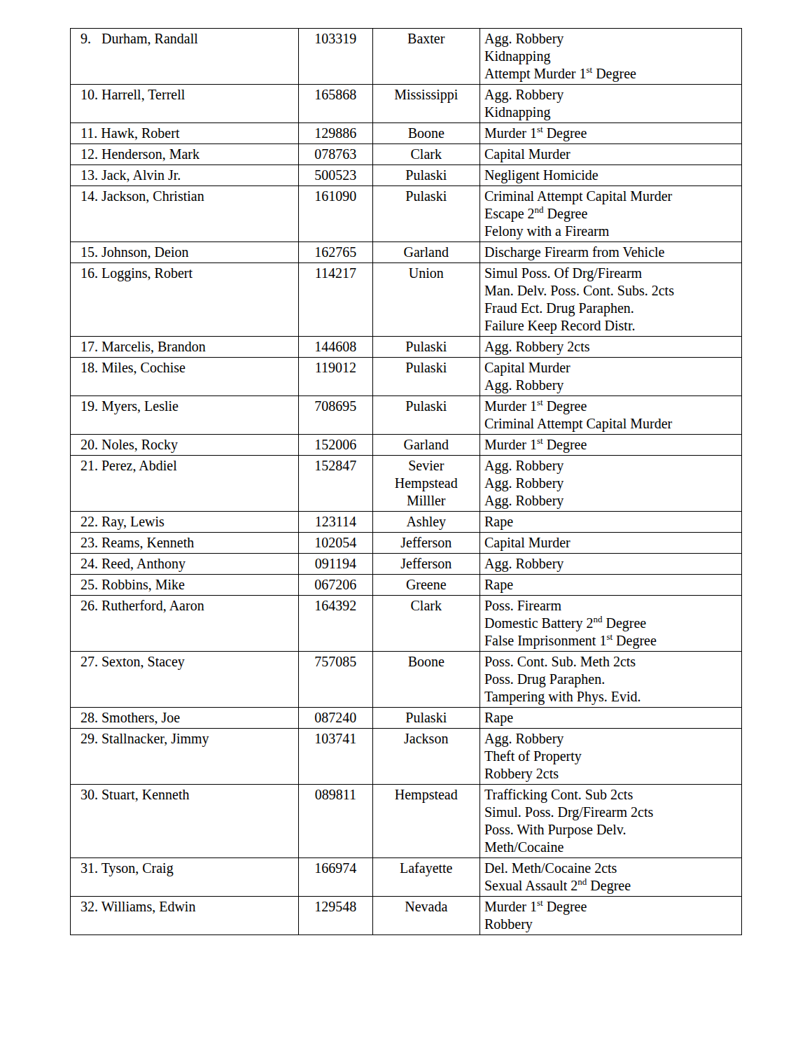| 9. Durham, Randall | 103319 | Baxter | Agg. Robbery Kidnapping Attempt Murder 1 st Degree |
| 10. Harrell, Terrell | 165868 | Mississippi | Agg. Robbery Kidnapping |
| 11. Hawk, Robert | 129886 | Boone | Murder 1 st Degree |
| 12. Henderson, Mark | 078763 | Clark | Capital Murder |
| 13. Jack, Alvin Jr. | 500523 | Pulaski | Negligent Homicide |
| 14. Jackson, Christian | 161090 | Pulaski | Criminal Attempt Capital Murder Escape 2 nd Degree Felony with a Firearm |
| 15. Johnson, Deion | 162765 | Garland | Discharge Firearm from Vehicle |
| 16. Loggins, Robert | 114217 | Union | Simul Poss. Of Drg/Firearm Man. Delv. Poss. Cont. Subs. 2cts Fraud Ect. Drug Paraphen. Failure Keep Record Distr. |
| 17. Marcelis, Brandon | 144608 | Pulaski | Agg. Robbery 2cts |
| 18. Miles, Cochise | 119012 | Pulaski | Capital Murder Agg. Robbery |
| 19. Myers, Leslie | 708695 | Pulaski | Murder 1 st Degree Criminal Attempt Capital Murder |
| 20. Noles, Rocky | 152006 | Garland | Murder 1 st Degree |
| 21. Perez, Abdiel | 152847 | Sevier Hempstead Milller | Agg. Robbery Agg. Robbery Agg. Robbery |
| 22. Ray, Lewis | 123114 | Ashley | Rape |
| 23. Reams, Kenneth | 102054 | Jefferson | Capital Murder |
| 24. Reed, Anthony | 091194 | Jefferson | Agg. Robbery |
| 25. Robbins, Mike | 067206 | Greene | Rape |
| 26. Rutherford, Aaron | 164392 | Clark | Poss. Firearm Domestic Battery 2 nd Degree False Imprisonment 1 st Degree |
| 27. Sexton, Stacey | 757085 | Boone | Poss. Cont. Sub. Meth 2cts Poss. Drug Paraphen. Tampering with Phys. Evid. |
| 28. Smothers, Joe | 087240 | Pulaski | Rape |
| 29. Stallnacker, Jimmy | 103741 | Jackson | Agg. Robbery Theft of Property Robbery 2cts |
| 30. Stuart, Kenneth | 089811 | Hempstead | Trafficking Cont. Sub 2cts Simul. Poss. Drg/Firearm 2cts Poss. With Purpose Delv. Meth/Cocaine |
| 31. Tyson, Craig | 166974 | Lafayette | Del. Meth/Cocaine 2cts Sexual Assault 2 nd Degree |
| 32. Williams, Edwin | 129548 | Nevada | Murder 1 st Degree Robbery |